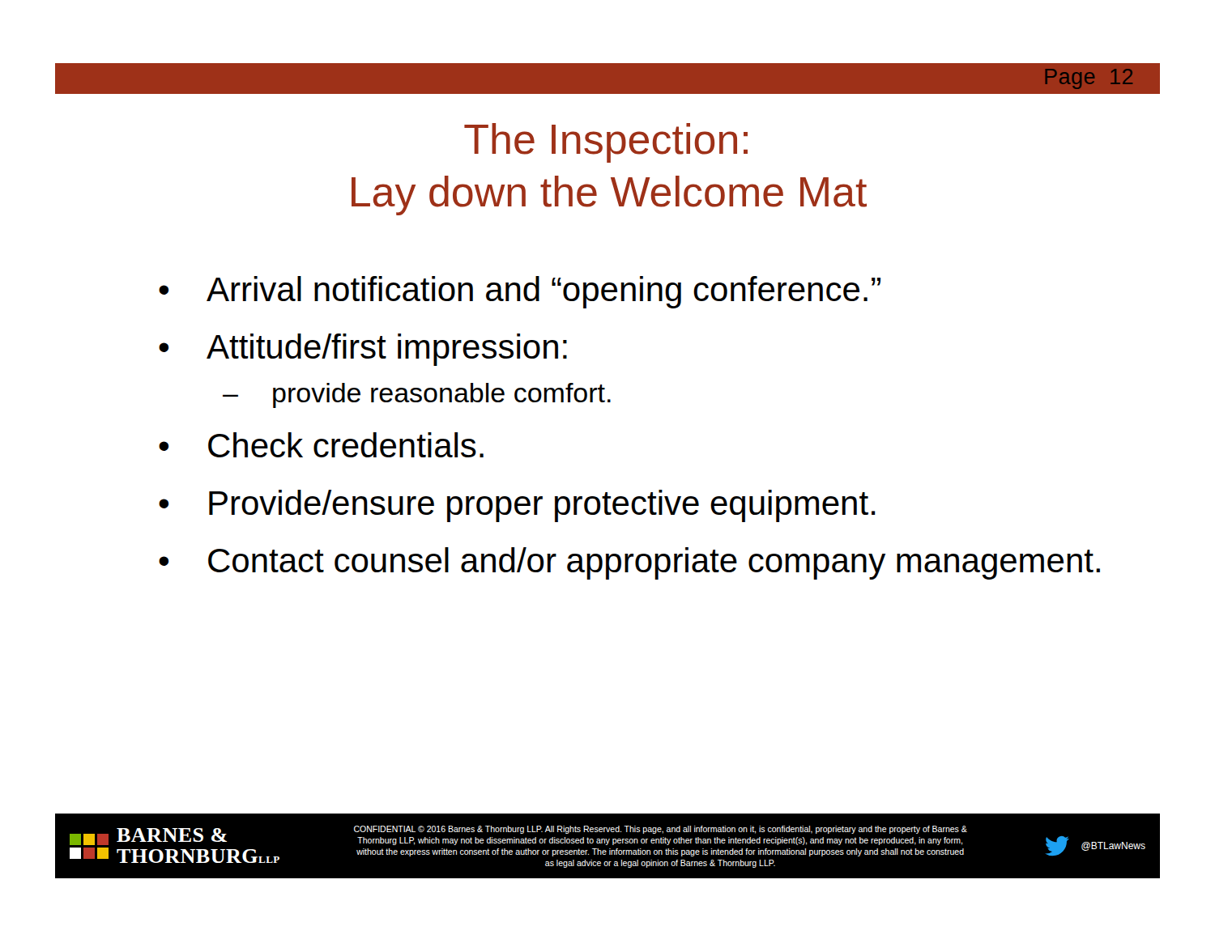Page 12
The Inspection:
Lay down the Welcome Mat
Arrival notification and “opening conference.”
Attitude/first impression:
provide reasonable comfort.
Check credentials.
Provide/ensure proper protective equipment.
Contact counsel and/or appropriate company management.
BARNES &
THORNBURGLLP
CONFIDENTIAL © 2016 Barnes & Thornburg LLP. All Rights Reserved. This page, and all information on it, is confidential, proprietary and the property of Barnes & Thornburg LLP, which may not be disseminated or disclosed to any person or entity other than the intended recipient(s), and may not be reproduced, in any form, without the express written consent of the author or presenter. The information on this page is intended for informational purposes only and shall not be construed as legal advice or a legal opinion of Barnes & Thornburg LLP.
@BTLawNews